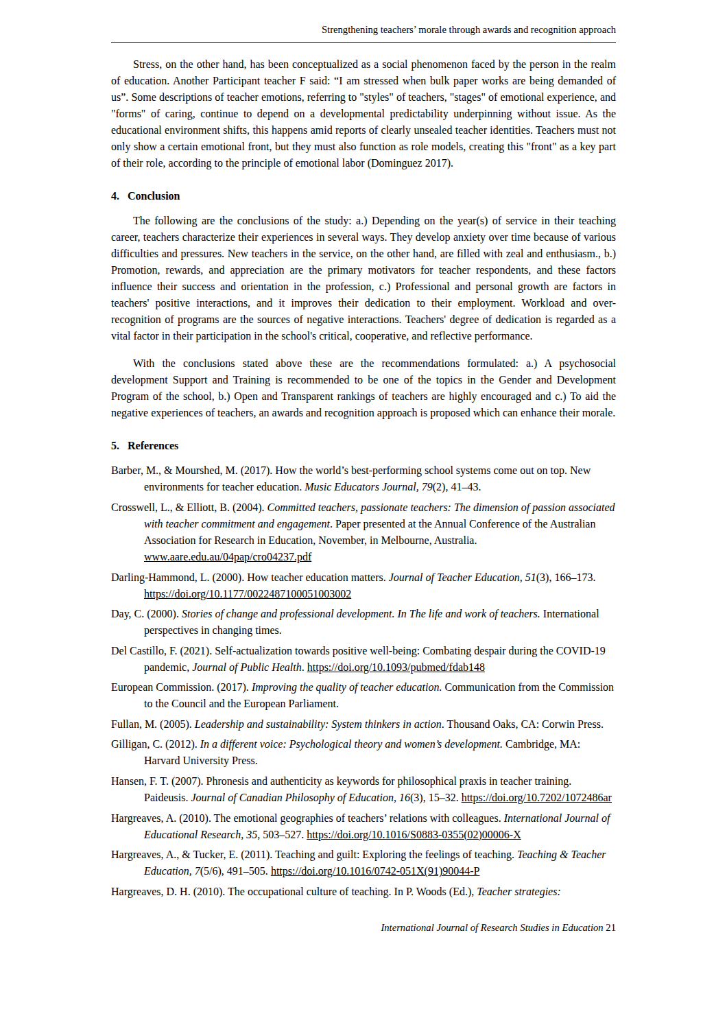Strengthening teachers’ morale through awards and recognition approach
Stress, on the other hand, has been conceptualized as a social phenomenon faced by the person in the realm of education. Another Participant teacher F said: “I am stressed when bulk paper works are being demanded of us”. Some descriptions of teacher emotions, referring to "styles" of teachers, "stages" of emotional experience, and "forms" of caring, continue to depend on a developmental predictability underpinning without issue. As the educational environment shifts, this happens amid reports of clearly unsealed teacher identities. Teachers must not only show a certain emotional front, but they must also function as role models, creating this "front" as a key part of their role, according to the principle of emotional labor (Dominguez 2017).
4. Conclusion
The following are the conclusions of the study: a.) Depending on the year(s) of service in their teaching career, teachers characterize their experiences in several ways. They develop anxiety over time because of various difficulties and pressures. New teachers in the service, on the other hand, are filled with zeal and enthusiasm., b.) Promotion, rewards, and appreciation are the primary motivators for teacher respondents, and these factors influence their success and orientation in the profession, c.) Professional and personal growth are factors in teachers' positive interactions, and it improves their dedication to their employment. Workload and over-recognition of programs are the sources of negative interactions. Teachers' degree of dedication is regarded as a vital factor in their participation in the school's critical, cooperative, and reflective performance.
With the conclusions stated above these are the recommendations formulated: a.) A psychosocial development Support and Training is recommended to be one of the topics in the Gender and Development Program of the school, b.) Open and Transparent rankings of teachers are highly encouraged and c.) To aid the negative experiences of teachers, an awards and recognition approach is proposed which can enhance their morale.
5. References
Barber, M., & Mourshed, M. (2017). How the world’s best-performing school systems come out on top. New environments for teacher education. Music Educators Journal, 79(2), 41–43.
Crosswell, L., & Elliott, B. (2004). Committed teachers, passionate teachers: The dimension of passion associated with teacher commitment and engagement. Paper presented at the Annual Conference of the Australian Association for Research in Education, November, in Melbourne, Australia. www.aare.edu.au/04pap/cro04237.pdf
Darling-Hammond, L. (2000). How teacher education matters. Journal of Teacher Education, 51(3), 166–173. https://doi.org/10.1177/0022487100051003002
Day, C. (2000). Stories of change and professional development. In The life and work of teachers. International perspectives in changing times.
Del Castillo, F. (2021). Self-actualization towards positive well-being: Combating despair during the COVID-19 pandemic, Journal of Public Health. https://doi.org/10.1093/pubmed/fdab148
European Commission. (2017). Improving the quality of teacher education. Communication from the Commission to the Council and the European Parliament.
Fullan, M. (2005). Leadership and sustainability: System thinkers in action. Thousand Oaks, CA: Corwin Press.
Gilligan, C. (2012). In a different voice: Psychological theory and women’s development. Cambridge, MA: Harvard University Press.
Hansen, F. T. (2007). Phronesis and authenticity as keywords for philosophical praxis in teacher training. Paideusis. Journal of Canadian Philosophy of Education, 16(3), 15–32. https://doi.org/10.7202/1072486ar
Hargreaves, A. (2010). The emotional geographies of teachers’ relations with colleagues. International Journal of Educational Research, 35, 503–527. https://doi.org/10.1016/S0883-0355(02)00006-X
Hargreaves, A., & Tucker, E. (2011). Teaching and guilt: Exploring the feelings of teaching. Teaching & Teacher Education, 7(5/6), 491–505. https://doi.org/10.1016/0742-051X(91)90044-P
Hargreaves, D. H. (2010). The occupational culture of teaching. In P. Woods (Ed.), Teacher strategies:
International Journal of Research Studies in Education 21